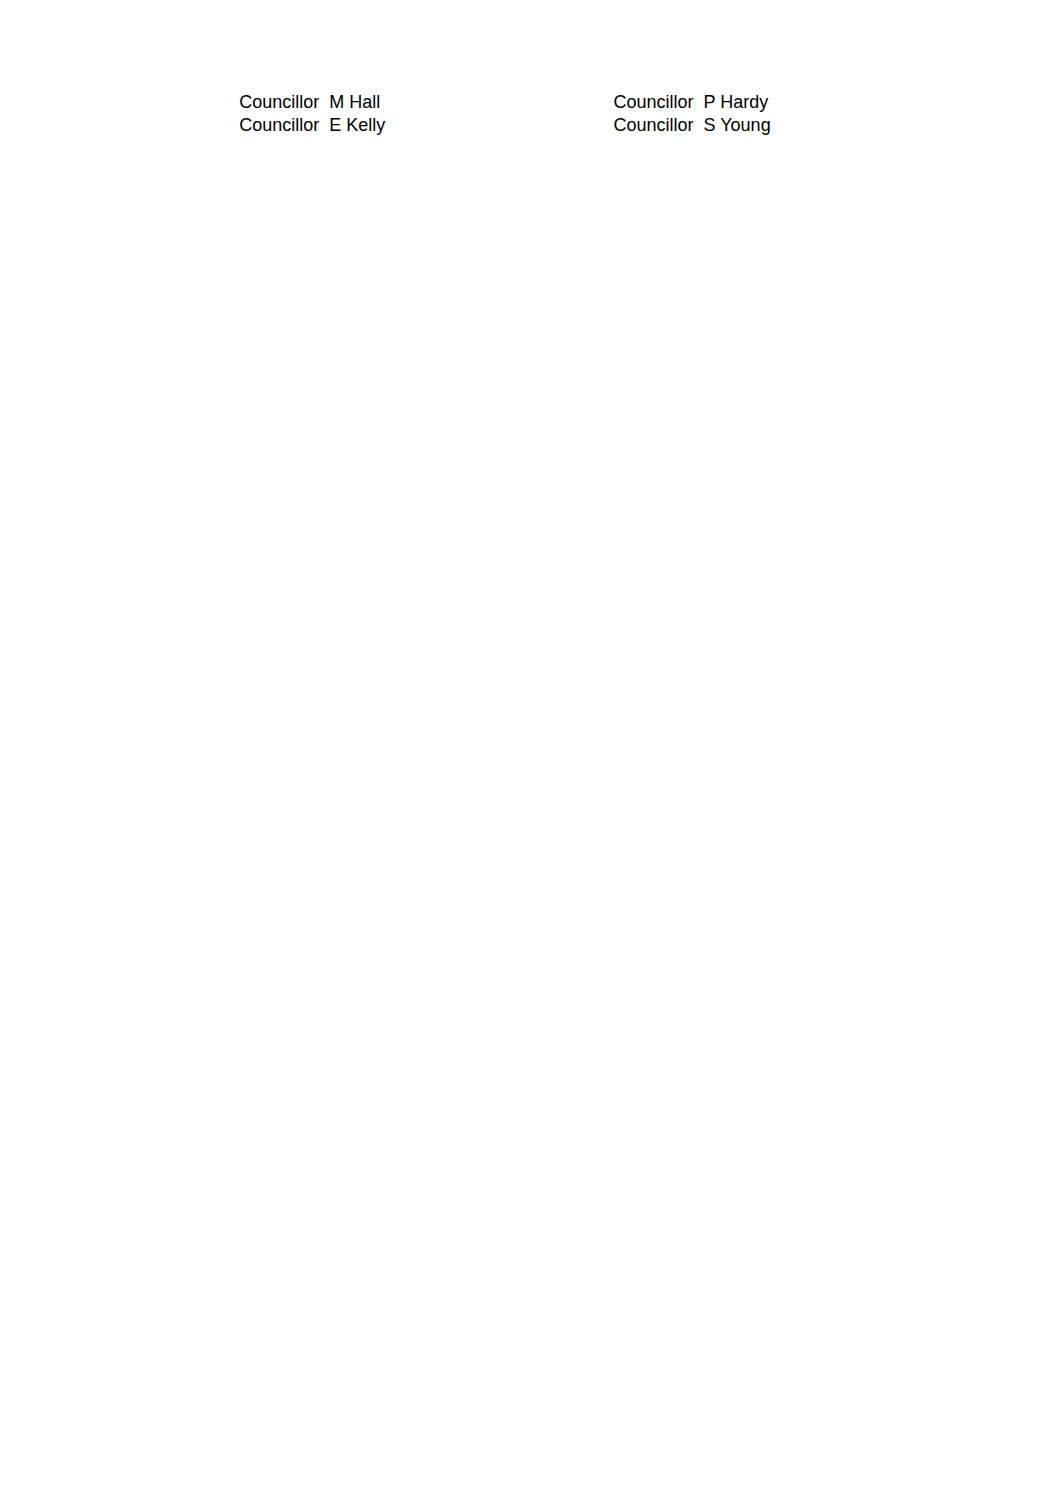| Councillor M Hall | Councillor P Hardy |
| Councillor E Kelly | Councillor S Young |